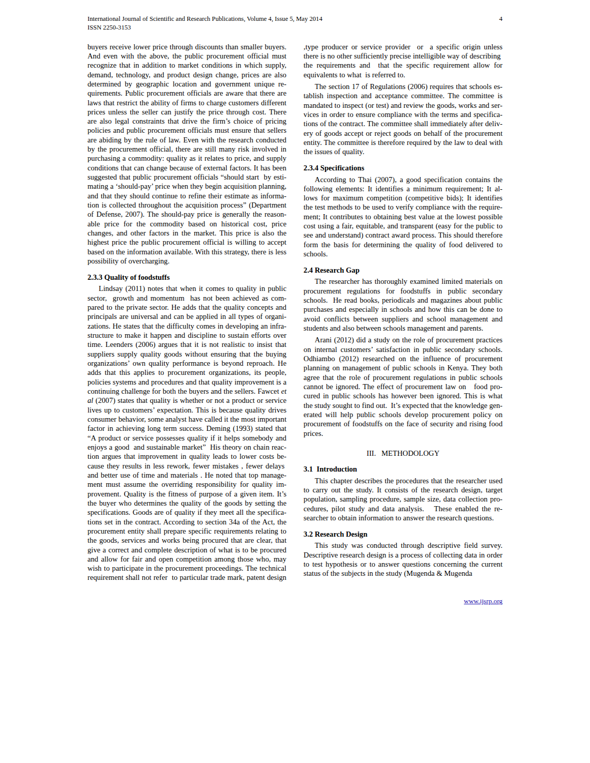International Journal of Scientific and Research Publications, Volume 4, Issue 5, May 2014
ISSN 2250-3153
4
buyers receive lower price through discounts than smaller buyers. And even with the above, the public procurement official must recognize that in addition to market conditions in which supply, demand, technology, and product design change, prices are also determined by geographic location and government unique requirements. Public procurement officials are aware that there are laws that restrict the ability of firms to charge customers different prices unless the seller can justify the price through cost. There are also legal constraints that drive the firm’s choice of pricing policies and public procurement officials must ensure that sellers are abiding by the rule of law. Even with the research conducted by the procurement official, there are still many risk involved in purchasing a commodity: quality as it relates to price, and supply conditions that can change because of external factors. It has been suggested that public procurement officials “should start by estimating a ‘should-pay’ price when they begin acquisition planning, and that they should continue to refine their estimate as information is collected throughout the acquisition process” (Department of Defense, 2007). The should-pay price is generally the reasonable price for the commodity based on historical cost, price changes, and other factors in the market. This price is also the highest price the public procurement official is willing to accept based on the information available. With this strategy, there is less possibility of overcharging.
2.3.3 Quality of foodstuffs
Lindsay (2011) notes that when it comes to quality in public sector, growth and momentum has not been achieved as compared to the private sector. He adds that the quality concepts and principals are universal and can be applied in all types of organizations. He states that the difficulty comes in developing an infrastructure to make it happen and discipline to sustain efforts over time. Leenders (2006) argues that it is not realistic to insist that suppliers supply quality goods without ensuring that the buying organizations’ own quality performance is beyond reproach. He adds that this applies to procurement organizations, its people, policies systems and procedures and that quality improvement is a continuing challenge for both the buyers and the sellers. Fawcet et al (2007) states that quality is whether or not a product or service lives up to customers’ expectation. This is because quality drives consumer behavior, some analyst have called it the most important factor in achieving long term success. Deming (1993) stated that “A product or service possesses quality if it helps somebody and enjoys a good and sustainable market” His theory on chain reaction argues that improvement in quality leads to lower costs because they results in less rework, fewer mistakes , fewer delays and better use of time and materials . He noted that top management must assume the overriding responsibility for quality improvement. Quality is the fitness of purpose of a given item. It’s the buyer who determines the quality of the goods by setting the specifications. Goods are of quality if they meet all the specifications set in the contract. According to section 34a of the Act, the procurement entity shall prepare specific requirements relating to the goods, services and works being procured that are clear, that give a correct and complete description of what is to be procured and allow for fair and open competition among those who, may wish to participate in the procurement proceedings. The technical requirement shall not refer to particular trade mark, patent design ,type producer or service provider or a specific origin unless there is no other sufficiently precise intelligible way of describing the requirements and that the specific requirement allow for equivalents to what is referred to.
The section 17 of Regulations (2006) requires that schools establish inspection and acceptance committee. The committee is mandated to inspect (or test) and review the goods, works and services in order to ensure compliance with the terms and specifications of the contract. The committee shall immediately after delivery of goods accept or reject goods on behalf of the procurement entity. The committee is therefore required by the law to deal with the issues of quality.
2.3.4 Specifications
According to Thai (2007), a good specification contains the following elements: It identifies a minimum requirement; It allows for maximum competition (competitive bids); It identifies the test methods to be used to verify compliance with the requirement; It contributes to obtaining best value at the lowest possible cost using a fair, equitable, and transparent (easy for the public to see and understand) contract award process. This should therefore form the basis for determining the quality of food delivered to schools.
2.4 Research Gap
The researcher has thoroughly examined limited materials on procurement regulations for foodstuffs in public secondary schools. He read books, periodicals and magazines about public purchases and especially in schools and how this can be done to avoid conflicts between suppliers and school management and students and also between schools management and parents.
Arani (2012) did a study on the role of procurement practices on internal customers’ satisfaction in public secondary schools. Odhiambo (2012) researched on the influence of procurement planning on management of public schools in Kenya. They both agree that the role of procurement regulations in public schools cannot be ignored. The effect of procurement law on food procured in public schools has however been ignored. This is what the study sought to find out. It’s expected that the knowledge generated will help public schools develop procurement policy on procurement of foodstuffs on the face of security and rising food prices.
III. METHODOLOGY
3.1 Introduction
This chapter describes the procedures that the researcher used to carry out the study. It consists of the research design, target population, sampling procedure, sample size, data collection procedures, pilot study and data analysis. These enabled the researcher to obtain information to answer the research questions.
3.2 Research Design
This study was conducted through descriptive field survey. Descriptive research design is a process of collecting data in order to test hypothesis or to answer questions concerning the current status of the subjects in the study (Mugenda & Mugenda
www.ijsrp.org